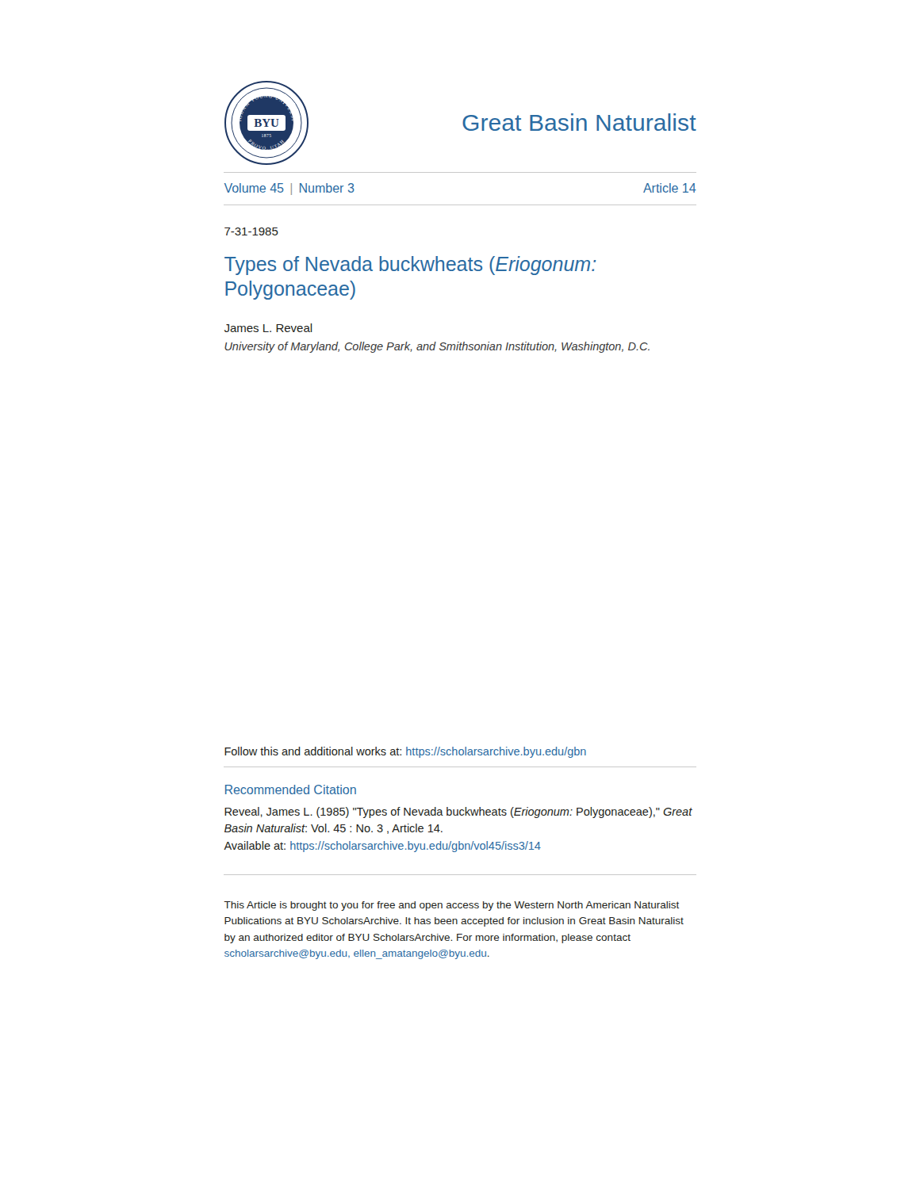BYU 1875 BRIGHAM YOUNG UNIVERSITY PROVO, UTAH
Great Basin Naturalist
Volume 45|Number 3
Article 14
7-31-1985
Types of Nevada buckwheats (Eriogonum: Polygonaceae)
James L. Reveal
University of Maryland, College Park, and Smithsonian Institution, Washington, D.C.
Follow this and additional works at: https://scholarsarchive.byu.edu/gbn
Recommended Citation
Reveal, James L. (1985) "Types of Nevada buckwheats (Eriogonum: Polygonaceae)," Great Basin Naturalist: Vol. 45 : No. 3 , Article 14.
Available at: https://scholarsarchive.byu.edu/gbn/vol45/iss3/14
This Article is brought to you for free and open access by the Western North American Naturalist Publications at BYU ScholarsArchive. It has been accepted for inclusion in Great Basin Naturalist by an authorized editor of BYU ScholarsArchive. For more information, please contact scholarsarchive@byu.edu, ellen_amatangelo@byu.edu.